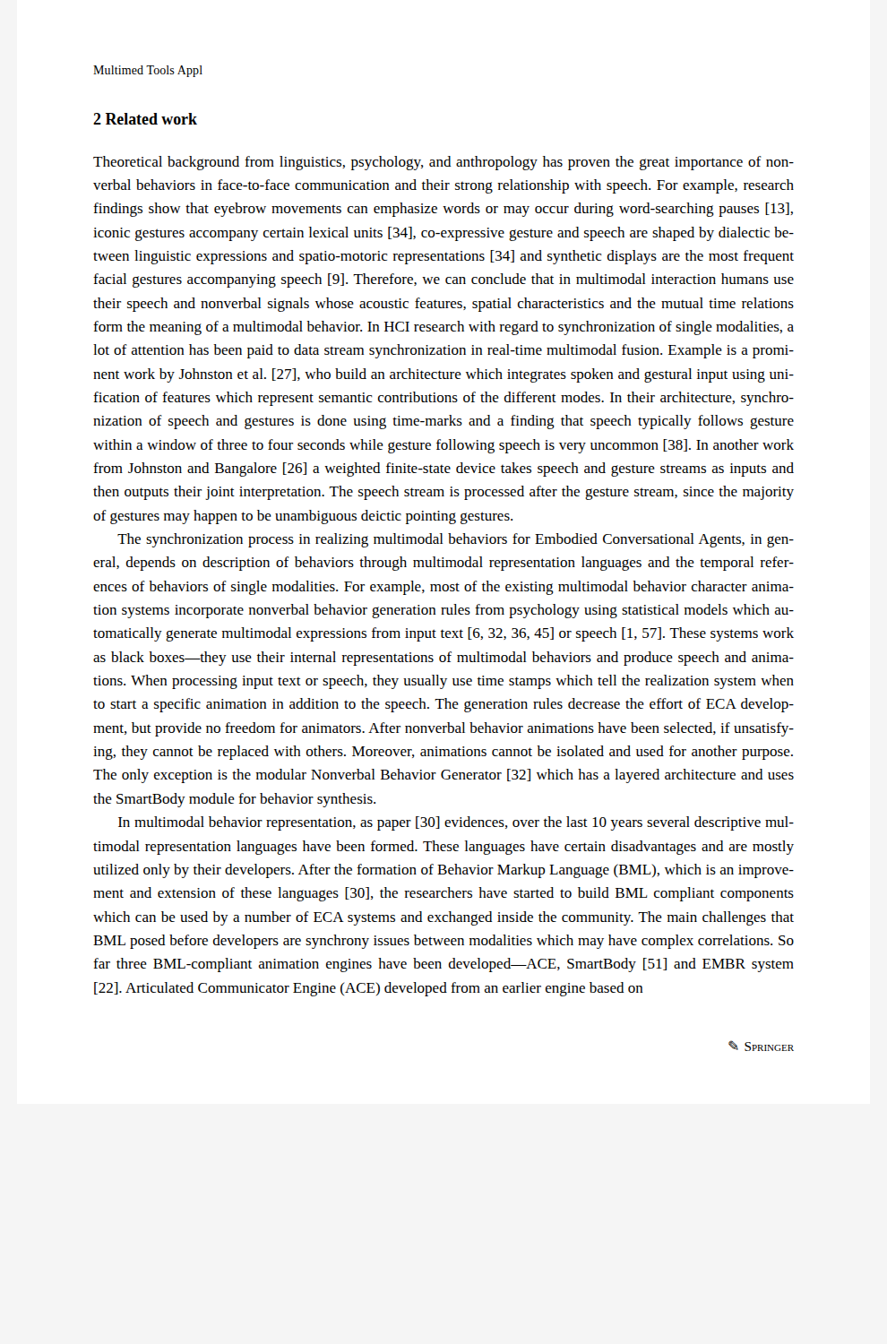Multimed Tools Appl
2 Related work
Theoretical background from linguistics, psychology, and anthropology has proven the great importance of nonverbal behaviors in face-to-face communication and their strong relationship with speech. For example, research findings show that eyebrow movements can emphasize words or may occur during word-searching pauses [13], iconic gestures accompany certain lexical units [34], co-expressive gesture and speech are shaped by dialectic between linguistic expressions and spatio-motoric representations [34] and synthetic displays are the most frequent facial gestures accompanying speech [9]. Therefore, we can conclude that in multimodal interaction humans use their speech and nonverbal signals whose acoustic features, spatial characteristics and the mutual time relations form the meaning of a multimodal behavior. In HCI research with regard to synchronization of single modalities, a lot of attention has been paid to data stream synchronization in real-time multimodal fusion. Example is a prominent work by Johnston et al. [27], who build an architecture which integrates spoken and gestural input using unification of features which represent semantic contributions of the different modes. In their architecture, synchronization of speech and gestures is done using time-marks and a finding that speech typically follows gesture within a window of three to four seconds while gesture following speech is very uncommon [38]. In another work from Johnston and Bangalore [26] a weighted finite-state device takes speech and gesture streams as inputs and then outputs their joint interpretation. The speech stream is processed after the gesture stream, since the majority of gestures may happen to be unambiguous deictic pointing gestures.
The synchronization process in realizing multimodal behaviors for Embodied Conversational Agents, in general, depends on description of behaviors through multimodal representation languages and the temporal references of behaviors of single modalities. For example, most of the existing multimodal behavior character animation systems incorporate nonverbal behavior generation rules from psychology using statistical models which automatically generate multimodal expressions from input text [6, 32, 36, 45] or speech [1, 57]. These systems work as black boxes—they use their internal representations of multimodal behaviors and produce speech and animations. When processing input text or speech, they usually use time stamps which tell the realization system when to start a specific animation in addition to the speech. The generation rules decrease the effort of ECA development, but provide no freedom for animators. After nonverbal behavior animations have been selected, if unsatisfying, they cannot be replaced with others. Moreover, animations cannot be isolated and used for another purpose. The only exception is the modular Nonverbal Behavior Generator [32] which has a layered architecture and uses the SmartBody module for behavior synthesis.
In multimodal behavior representation, as paper [30] evidences, over the last 10 years several descriptive multimodal representation languages have been formed. These languages have certain disadvantages and are mostly utilized only by their developers. After the formation of Behavior Markup Language (BML), which is an improvement and extension of these languages [30], the researchers have started to build BML compliant components which can be used by a number of ECA systems and exchanged inside the community. The main challenges that BML posed before developers are synchrony issues between modalities which may have complex correlations. So far three BML-compliant animation engines have been developed—ACE, SmartBody [51] and EMBR system [22]. Articulated Communicator Engine (ACE) developed from an earlier engine based on
✎Springer